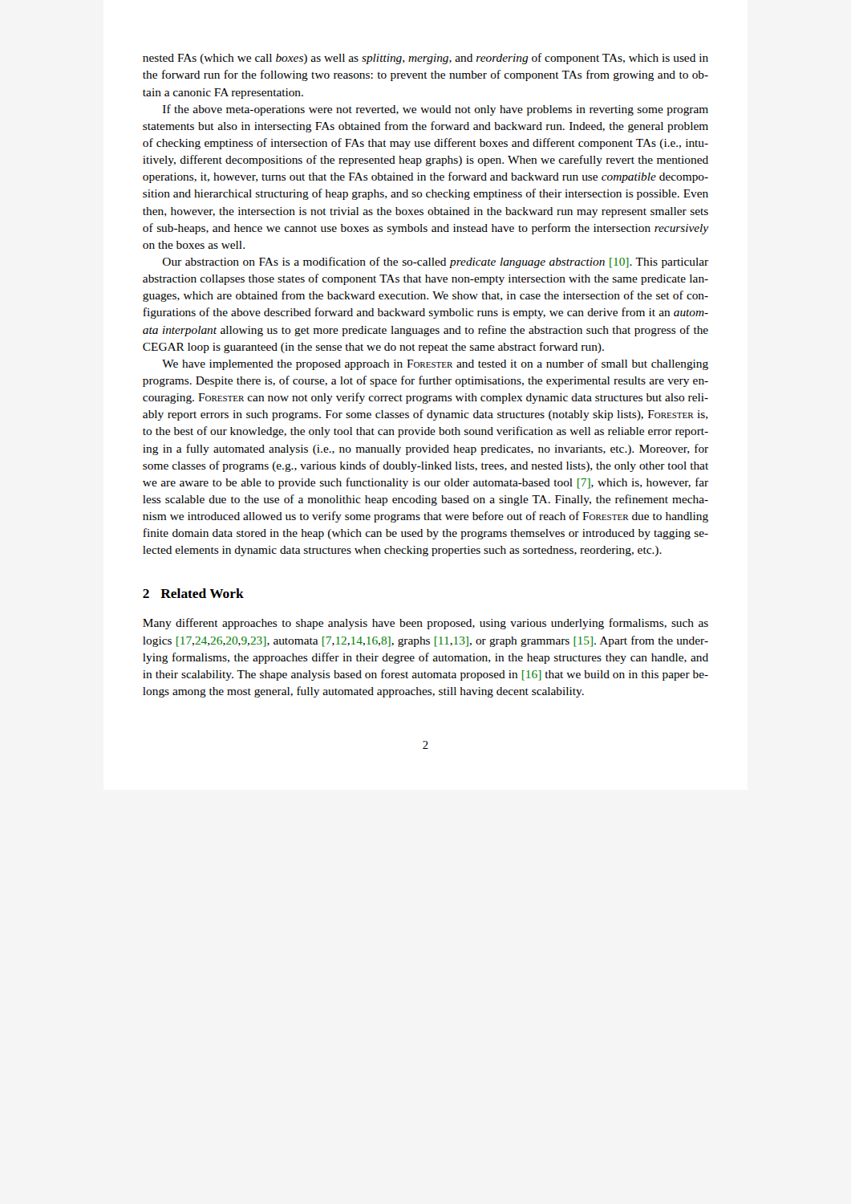nested FAs (which we call boxes) as well as splitting, merging, and reordering of component TAs, which is used in the forward run for the following two reasons: to prevent the number of component TAs from growing and to obtain a canonic FA representation.
If the above meta-operations were not reverted, we would not only have problems in reverting some program statements but also in intersecting FAs obtained from the forward and backward run. Indeed, the general problem of checking emptiness of intersection of FAs that may use different boxes and different component TAs (i.e., intuitively, different decompositions of the represented heap graphs) is open. When we carefully revert the mentioned operations, it, however, turns out that the FAs obtained in the forward and backward run use compatible decomposition and hierarchical structuring of heap graphs, and so checking emptiness of their intersection is possible. Even then, however, the intersection is not trivial as the boxes obtained in the backward run may represent smaller sets of sub-heaps, and hence we cannot use boxes as symbols and instead have to perform the intersection recursively on the boxes as well.
Our abstraction on FAs is a modification of the so-called predicate language abstraction [10]. This particular abstraction collapses those states of component TAs that have non-empty intersection with the same predicate languages, which are obtained from the backward execution. We show that, in case the intersection of the set of configurations of the above described forward and backward symbolic runs is empty, we can derive from it an automata interpolant allowing us to get more predicate languages and to refine the abstraction such that progress of the CEGAR loop is guaranteed (in the sense that we do not repeat the same abstract forward run).
We have implemented the proposed approach in Forester and tested it on a number of small but challenging programs. Despite there is, of course, a lot of space for further optimisations, the experimental results are very encouraging. Forester can now not only verify correct programs with complex dynamic data structures but also reliably report errors in such programs. For some classes of dynamic data structures (notably skip lists), Forester is, to the best of our knowledge, the only tool that can provide both sound verification as well as reliable error reporting in a fully automated analysis (i.e., no manually provided heap predicates, no invariants, etc.). Moreover, for some classes of programs (e.g., various kinds of doubly-linked lists, trees, and nested lists), the only other tool that we are aware to be able to provide such functionality is our older automata-based tool [7], which is, however, far less scalable due to the use of a monolithic heap encoding based on a single TA. Finally, the refinement mechanism we introduced allowed us to verify some programs that were before out of reach of Forester due to handling finite domain data stored in the heap (which can be used by the programs themselves or introduced by tagging selected elements in dynamic data structures when checking properties such as sortedness, reordering, etc.).
2 Related Work
Many different approaches to shape analysis have been proposed, using various underlying formalisms, such as logics [17,24,26,20,9,23], automata [7,12,14,16,8], graphs [11,13], or graph grammars [15]. Apart from the underlying formalisms, the approaches differ in their degree of automation, in the heap structures they can handle, and in their scalability. The shape analysis based on forest automata proposed in [16] that we build on in this paper belongs among the most general, fully automated approaches, still having decent scalability.
2